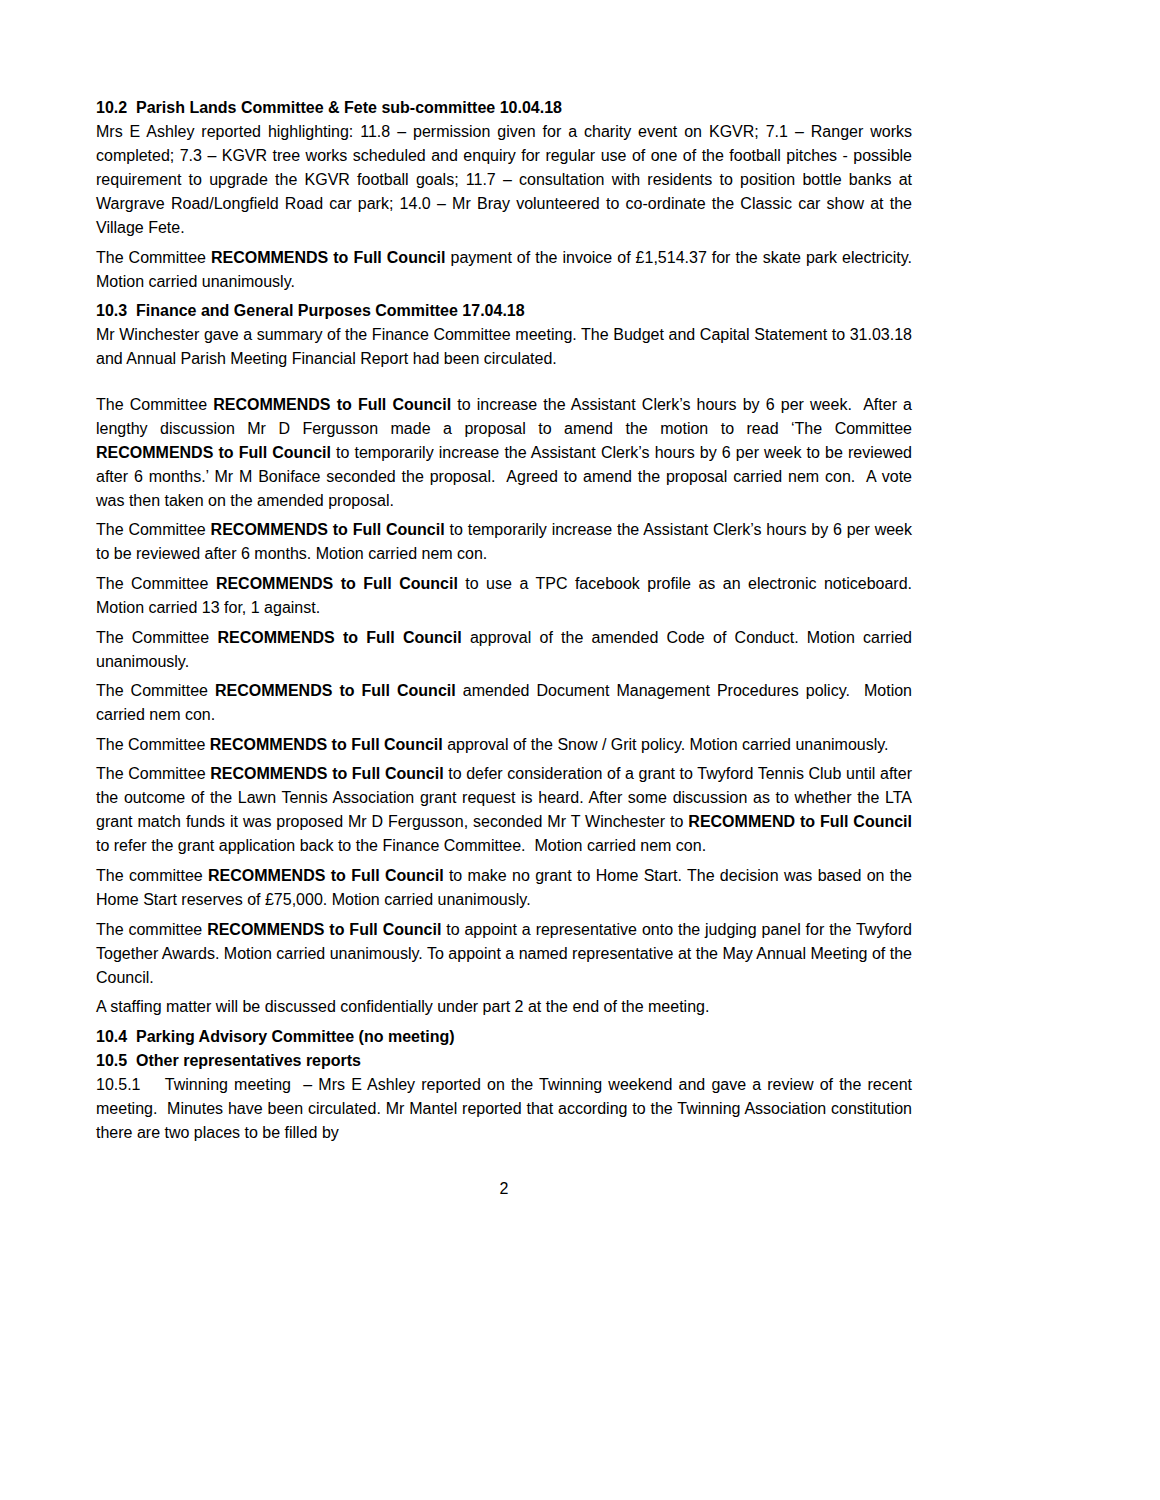10.2 Parish Lands Committee & Fete sub-committee 10.04.18
Mrs E Ashley reported highlighting: 11.8 – permission given for a charity event on KGVR; 7.1 – Ranger works completed; 7.3 – KGVR tree works scheduled and enquiry for regular use of one of the football pitches - possible requirement to upgrade the KGVR football goals; 11.7 – consultation with residents to position bottle banks at Wargrave Road/Longfield Road car park; 14.0 – Mr Bray volunteered to co-ordinate the Classic car show at the Village Fete.
The Committee RECOMMENDS to Full Council payment of the invoice of £1,514.37 for the skate park electricity. Motion carried unanimously.
10.3 Finance and General Purposes Committee 17.04.18
Mr Winchester gave a summary of the Finance Committee meeting. The Budget and Capital Statement to 31.03.18 and Annual Parish Meeting Financial Report had been circulated.
The Committee RECOMMENDS to Full Council to increase the Assistant Clerk’s hours by 6 per week. After a lengthy discussion Mr D Fergusson made a proposal to amend the motion to read ‘The Committee RECOMMENDS to Full Council to temporarily increase the Assistant Clerk’s hours by 6 per week to be reviewed after 6 months.’ Mr M Boniface seconded the proposal. Agreed to amend the proposal carried nem con. A vote was then taken on the amended proposal.
The Committee RECOMMENDS to Full Council to temporarily increase the Assistant Clerk’s hours by 6 per week to be reviewed after 6 months. Motion carried nem con.
The Committee RECOMMENDS to Full Council to use a TPC facebook profile as an electronic noticeboard. Motion carried 13 for, 1 against.
The Committee RECOMMENDS to Full Council approval of the amended Code of Conduct. Motion carried unanimously.
The Committee RECOMMENDS to Full Council amended Document Management Procedures policy. Motion carried nem con.
The Committee RECOMMENDS to Full Council approval of the Snow / Grit policy. Motion carried unanimously.
The Committee RECOMMENDS to Full Council to defer consideration of a grant to Twyford Tennis Club until after the outcome of the Lawn Tennis Association grant request is heard. After some discussion as to whether the LTA grant match funds it was proposed Mr D Fergusson, seconded Mr T Winchester to RECOMMEND to Full Council to refer the grant application back to the Finance Committee. Motion carried nem con.
The committee RECOMMENDS to Full Council to make no grant to Home Start. The decision was based on the Home Start reserves of £75,000. Motion carried unanimously.
The committee RECOMMENDS to Full Council to appoint a representative onto the judging panel for the Twyford Together Awards. Motion carried unanimously. To appoint a named representative at the May Annual Meeting of the Council.
A staffing matter will be discussed confidentially under part 2 at the end of the meeting.
10.4 Parking Advisory Committee (no meeting)
10.5 Other representatives reports
10.5.1 Twinning meeting – Mrs E Ashley reported on the Twinning weekend and gave a review of the recent meeting. Minutes have been circulated. Mr Mantel reported that according to the Twinning Association constitution there are two places to be filled by
2